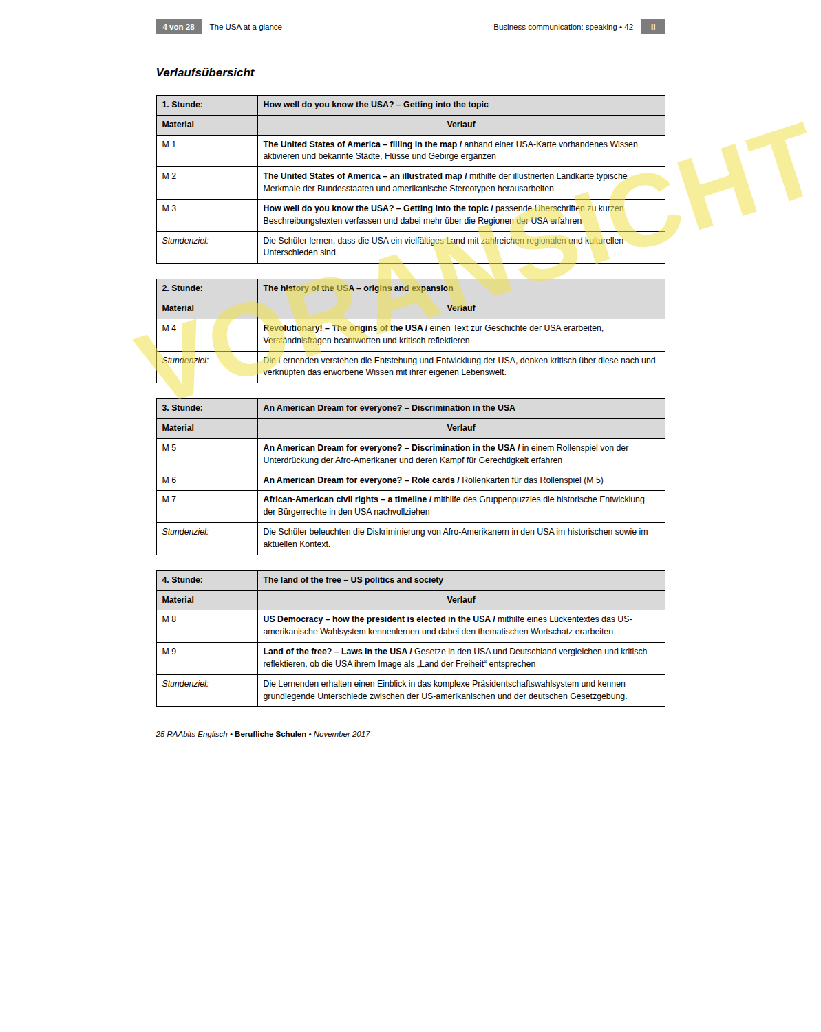VORANSICHT
4 von 28
The USA at a glance
Business communication: speaking • 42
II
Verlaufsübersicht
| 1. Stunde: | How well do you know the USA? – Getting into the topic |
| Material | Verlauf |
| M 1 | The United States of America – filling in the map / anhand einer USA-Karte vorhandenes Wissen aktivieren und bekannte Städte, Flüsse und Gebirge ergänzen |
| M 2 | The United States of America – an illustrated map / mithilfe der illustrierten Landkarte typische Merkmale der Bundesstaaten und amerikanische Stereotypen herausarbeiten |
| M 3 | How well do you know the USA? – Getting into the topic / passende Überschriften zu kurzen Beschreibungstexten verfassen und dabei mehr über die Regionen der USA erfahren |
| Stundenziel: | Die Schüler lernen, dass die USA ein vielfältiges Land mit zahlreichen regionalen und kulturellen Unterschieden sind. |
| 2. Stunde: | The history of the USA – origins and expansion |
| Material | Verlauf |
| M 4 | Revolutionary! – The origins of the USA / einen Text zur Geschichte der USA erarbeiten, Verständnisfragen beantworten und kritisch reflektieren |
| Stundenziel: | Die Lernenden verstehen die Entstehung und Entwicklung der USA, denken kritisch über diese nach und verknüpfen das erworbene Wissen mit ihrer eigenen Lebenswelt. |
| 3. Stunde: | An American Dream for everyone? – Discrimination in the USA |
| Material | Verlauf |
| M 5 | An American Dream for everyone? – Discrimination in the USA / in einem Rollenspiel von der Unterdrückung der Afro-Amerikaner und deren Kampf für Gerechtigkeit erfahren |
| M 6 | An American Dream for everyone? – Role cards / Rollenkarten für das Rollenspiel (M 5) |
| M 7 | African-American civil rights – a timeline / mithilfe des Gruppenpuzzles die historische Entwicklung der Bürgerrechte in den USA nachvollziehen |
| Stundenziel: | Die Schüler beleuchten die Diskriminierung von Afro-Amerikanern in den USA im historischen sowie im aktuellen Kontext. |
| 4. Stunde: | The land of the free – US politics and society |
| Material | Verlauf |
| M 8 | US Democracy – how the president is elected in the USA / mithilfe eines Lückentextes das US-amerikanische Wahlsystem kennenlernen und dabei den thematischen Wortschatz erarbeiten |
| M 9 | Land of the free? – Laws in the USA / Gesetze in den USA und Deutschland vergleichen und kritisch reflektieren, ob die USA ihrem Image als „Land der Freiheit“ entsprechen |
| Stundenziel: | Die Lernenden erhalten einen Einblick in das komplexe Präsidentschaftswahlsystem und kennen grundlegende Unterschiede zwischen der US-amerikanischen und der deutschen Gesetzgebung. |
25 RAAbits Englisch • Berufliche Schulen • November 2017